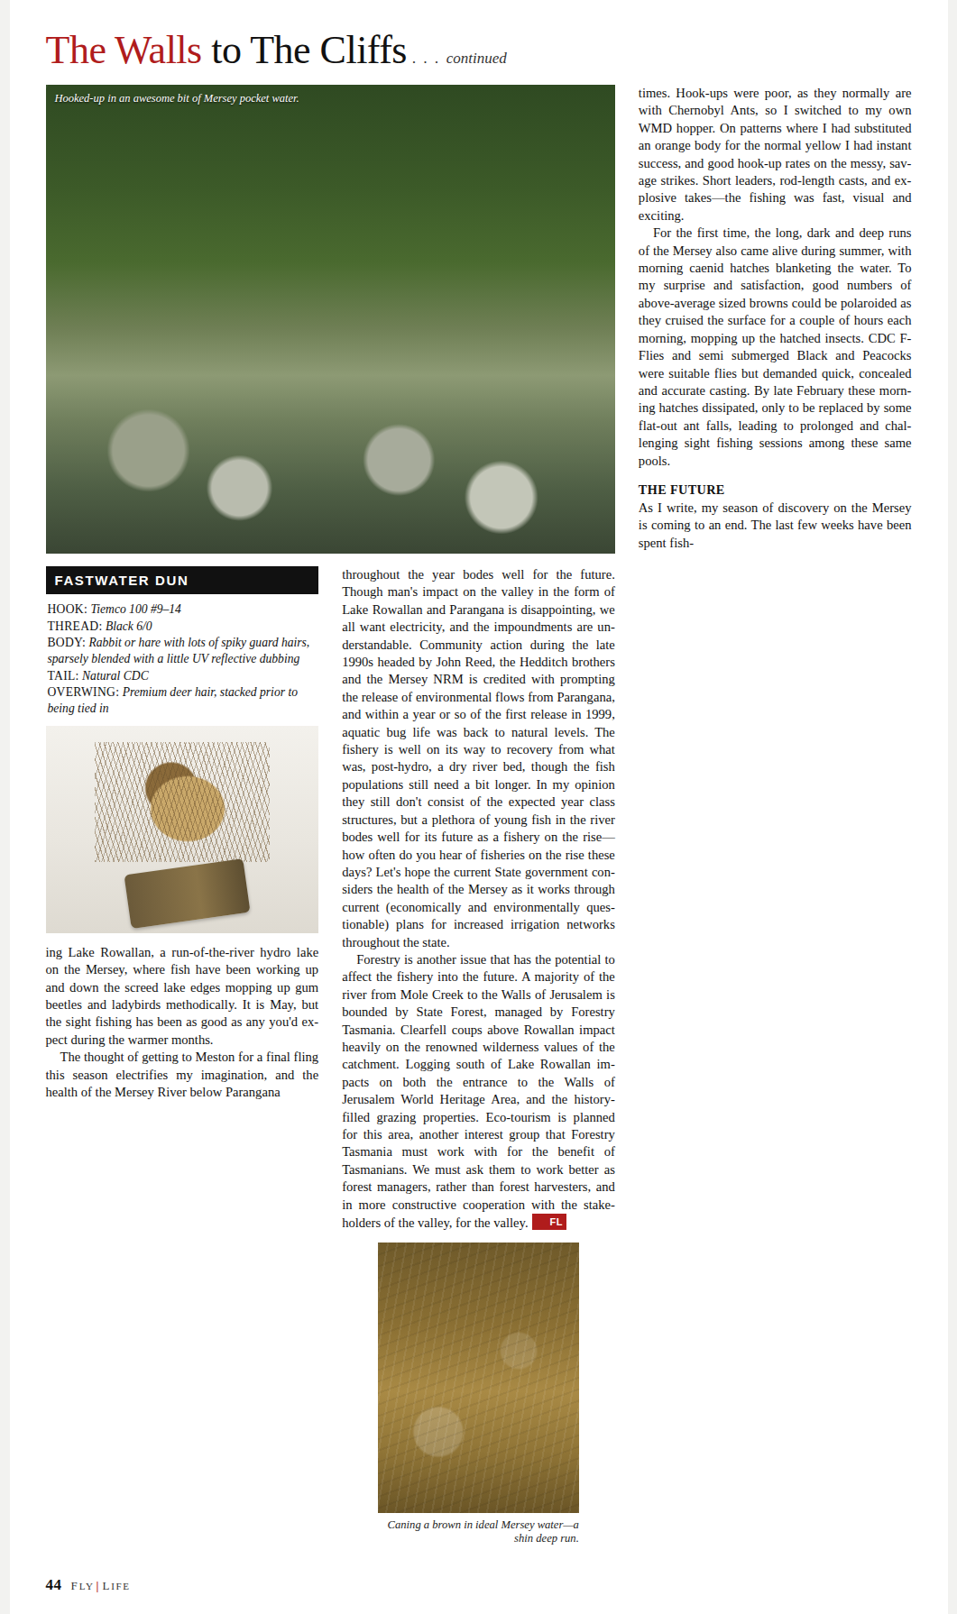The Walls to The Cliffs . . . continued
Hooked-up in an awesome bit of Mersey pocket water.
times. Hook-ups were poor, as they normally are with Chernobyl Ants, so I switched to my own WMD hopper. On patterns where I had substituted an orange body for the normal yellow I had instant success, and good hook-up rates on the messy, savage strikes. Short leaders, rod-length casts, and explosive takes—the fishing was fast, visual and exciting.
For the first time, the long, dark and deep runs of the Mersey also came alive during summer, with morning caenid hatches blanketing the water. To my surprise and satisfaction, good numbers of above-average sized browns could be polaroided as they cruised the surface for a couple of hours each morning, mopping up the hatched insects. CDC F-Flies and semi submerged Black and Peacocks were suitable flies but demanded quick, concealed and accurate casting. By late February these morning hatches dissipated, only to be replaced by some flat-out ant falls, leading to prolonged and challenging sight fishing sessions among these same pools.
The Future
As I write, my season of discovery on the Mersey is coming to an end. The last few weeks have been spent fish-
FASTWATER DUN
HOOK: Tiemco 100 #9–14
THREAD: Black 6/0
BODY: Rabbit or hare with lots of spiky guard hairs, sparsely blended with a little UV reflective dubbing
TAIL: Natural CDC
OVERWING: Premium deer hair, stacked prior to being tied in
ing Lake Rowallan, a run-of-the-river hydro lake on the Mersey, where fish have been working up and down the screed lake edges mopping up gum beetles and ladybirds methodically. It is May, but the sight fishing has been as good as any you'd expect during the warmer months.
The thought of getting to Meston for a final fling this season electrifies my imagination, and the health of the Mersey River below Parangana
throughout the year bodes well for the future. Though man's impact on the valley in the form of Lake Rowallan and Parangana is disappointing, we all want electricity, and the impoundments are understandable. Community action during the late 1990s headed by John Reed, the Hedditch brothers and the Mersey NRM is credited with prompting the release of environmental flows from Parangana, and within a year or so of the first release in 1999, aquatic bug life was back to natural levels. The fishery is well on its way to recovery from what was, post-hydro, a dry river bed, though the fish populations still need a bit longer. In my opinion they still don't consist of the expected year class structures, but a plethora of young fish in the river bodes well for its future as a fishery on the rise—how often do you hear of fisheries on the rise these days? Let's hope the current State government considers the health of the Mersey as it works through current (economically and environmentally questionable) plans for increased irrigation networks throughout the state.
Forestry is another issue that has the potential to affect the fishery into the future. A majority of the river from Mole Creek to the Walls of Jerusalem is bounded by State Forest, managed by Forestry Tasmania. Clearfell coups above Rowallan impact heavily on the renowned wilderness values of the catchment. Logging south of Lake Rowallan impacts on both the entrance to the Walls of Jerusalem World Heritage Area, and the history-filled grazing properties. Eco-tourism is planned for this area, another interest group that Forestry Tasmania must work with for the benefit of Tasmanians. We must ask them to work better as forest managers, rather than forest harvesters, and in more constructive cooperation with the stakeholders of the valley, for the valley.FL
Caning a brown in ideal Mersey water—a shin deep run.
44 FLY|LIFE